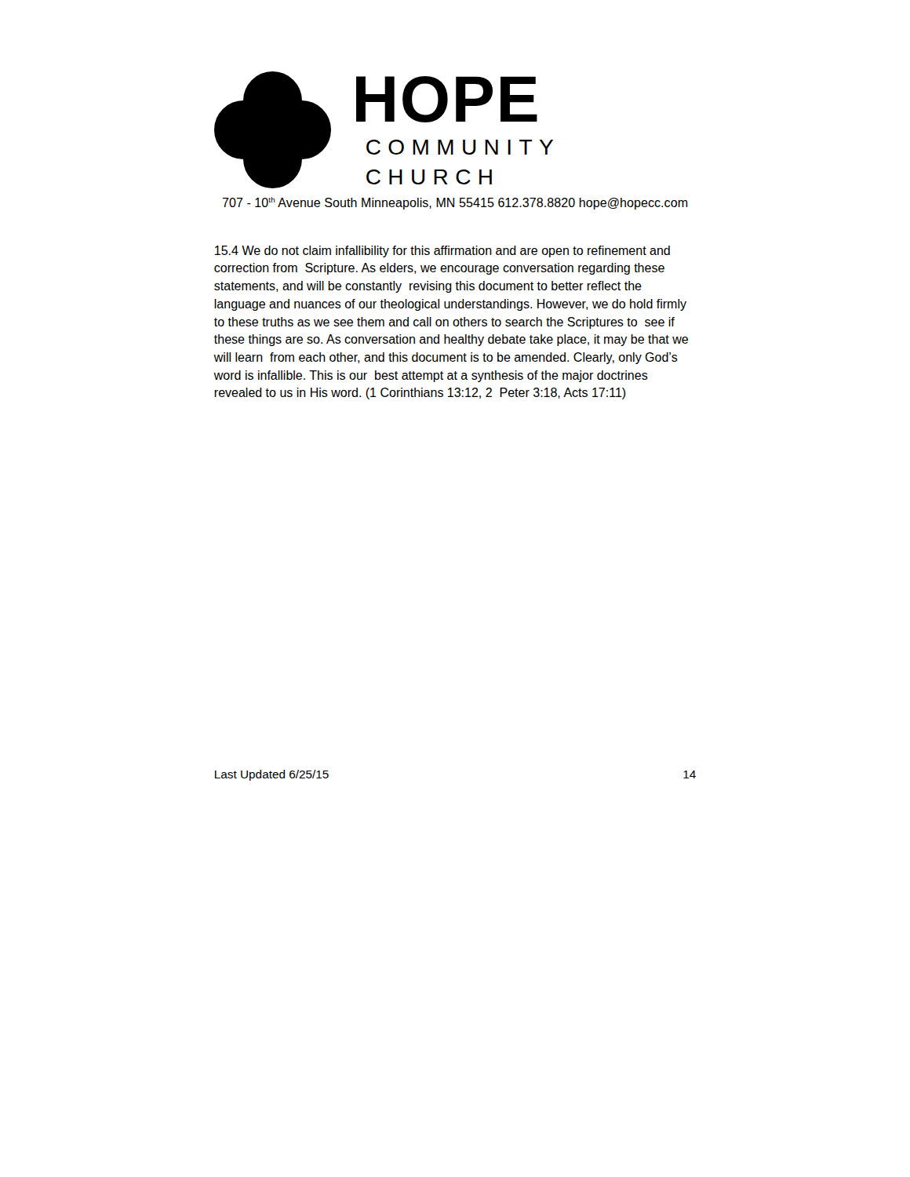HOPE Community Church
707 - 10th Avenue South Minneapolis, MN 55415 612.378.8820 hope@hopecc.com
15.4 We do not claim infallibility for this affirmation and are open to refinement and correction from Scripture. As elders, we encourage conversation regarding these statements, and will be constantly revising this document to better reflect the language and nuances of our theological understandings. However, we do hold firmly to these truths as we see them and call on others to search the Scriptures to see if these things are so. As conversation and healthy debate take place, it may be that we will learn from each other, and this document is to be amended. Clearly, only God’s word is infallible. This is our best attempt at a synthesis of the major doctrines revealed to us in His word. (1 Corinthians 13:12, 2 Peter 3:18, Acts 17:11)
Last Updated 6/25/15 14